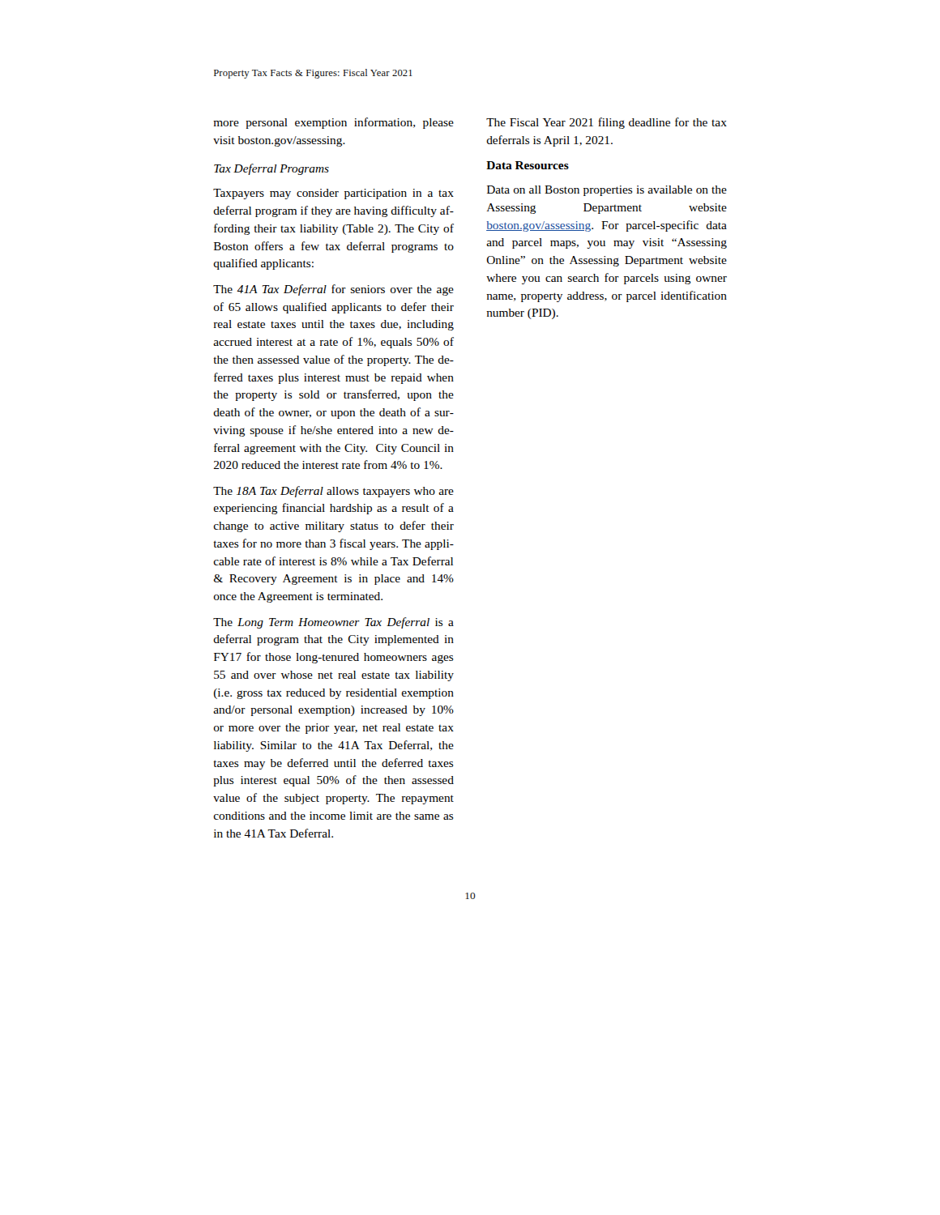Property Tax Facts & Figures: Fiscal Year 2021
more personal exemption information, please visit boston.gov/assessing.
Tax Deferral Programs
Taxpayers may consider participation in a tax deferral program if they are having difficulty affording their tax liability (Table 2). The City of Boston offers a few tax deferral programs to qualified applicants:
The 41A Tax Deferral for seniors over the age of 65 allows qualified applicants to defer their real estate taxes until the taxes due, including accrued interest at a rate of 1%, equals 50% of the then assessed value of the property. The deferred taxes plus interest must be repaid when the property is sold or transferred, upon the death of the owner, or upon the death of a surviving spouse if he/she entered into a new deferral agreement with the City. City Council in 2020 reduced the interest rate from 4% to 1%.
The 18A Tax Deferral allows taxpayers who are experiencing financial hardship as a result of a change to active military status to defer their taxes for no more than 3 fiscal years. The applicable rate of interest is 8% while a Tax Deferral & Recovery Agreement is in place and 14% once the Agreement is terminated.
The Long Term Homeowner Tax Deferral is a deferral program that the City implemented in FY17 for those long-tenured homeowners ages 55 and over whose net real estate tax liability (i.e. gross tax reduced by residential exemption and/or personal exemption) increased by 10% or more over the prior year, net real estate tax liability. Similar to the 41A Tax Deferral, the taxes may be deferred until the deferred taxes plus interest equal 50% of the then assessed value of the subject property. The repayment conditions and the income limit are the same as in the 41A Tax Deferral.
The Fiscal Year 2021 filing deadline for the tax deferrals is April 1, 2021.
Data Resources
Data on all Boston properties is available on the Assessing Department website boston.gov/assessing. For parcel-specific data and parcel maps, you may visit “Assessing Online” on the Assessing Department website where you can search for parcels using owner name, property address, or parcel identification number (PID).
10